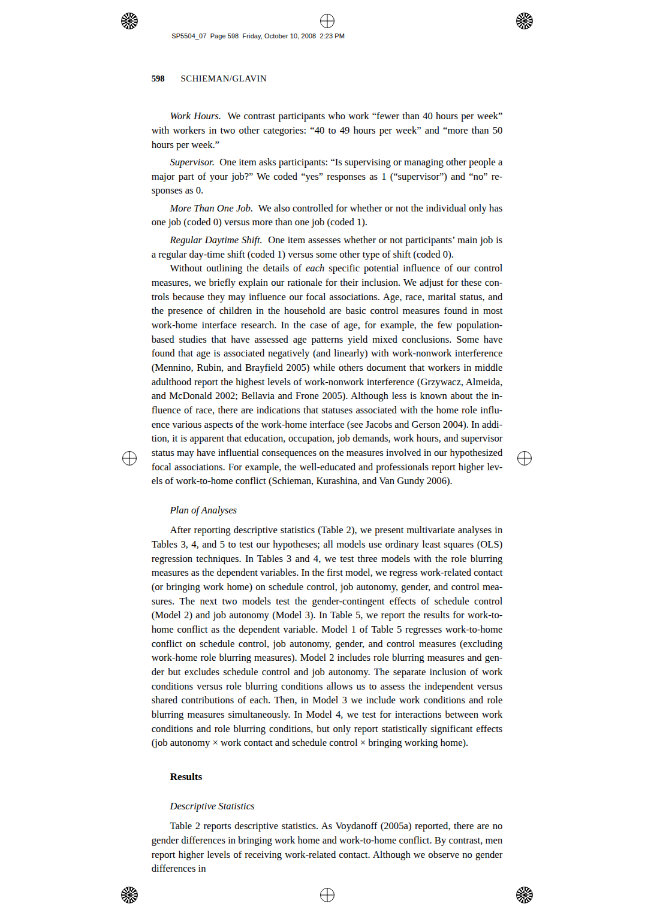SP5504_07 Page 598 Friday, October 10, 2008 2:23 PM
598 SCHIEMAN/GLAVIN
Work Hours. We contrast participants who work “fewer than 40 hours per week” with workers in two other categories: “40 to 49 hours per week” and “more than 50 hours per week.”
Supervisor. One item asks participants: “Is supervising or managing other people a major part of your job?” We coded “yes” responses as 1 (“supervisor”) and “no” responses as 0.
More Than One Job. We also controlled for whether or not the individual only has one job (coded 0) versus more than one job (coded 1).
Regular Daytime Shift. One item assesses whether or not participants’ main job is a regular day-time shift (coded 1) versus some other type of shift (coded 0).
Without outlining the details of each specific potential influence of our control measures, we briefly explain our rationale for their inclusion. We adjust for these controls because they may influence our focal associations. Age, race, marital status, and the presence of children in the household are basic control measures found in most work-home interface research. In the case of age, for example, the few population-based studies that have assessed age patterns yield mixed conclusions. Some have found that age is associated negatively (and linearly) with work-nonwork interference (Mennino, Rubin, and Brayfield 2005) while others document that workers in middle adulthood report the highest levels of work-nonwork interference (Grzywacz, Almeida, and McDonald 2002; Bellavia and Frone 2005). Although less is known about the influence of race, there are indications that statuses associated with the home role influence various aspects of the work-home interface (see Jacobs and Gerson 2004). In addition, it is apparent that education, occupation, job demands, work hours, and supervisor status may have influential consequences on the measures involved in our hypothesized focal associations. For example, the well-educated and professionals report higher levels of work-to-home conflict (Schieman, Kurashina, and Van Gundy 2006).
Plan of Analyses
After reporting descriptive statistics (Table 2), we present multivariate analyses in Tables 3, 4, and 5 to test our hypotheses; all models use ordinary least squares (OLS) regression techniques. In Tables 3 and 4, we test three models with the role blurring measures as the dependent variables. In the first model, we regress work-related contact (or bringing work home) on schedule control, job autonomy, gender, and control measures. The next two models test the gender-contingent effects of schedule control (Model 2) and job autonomy (Model 3). In Table 5, we report the results for work-to-home conflict as the dependent variable. Model 1 of Table 5 regresses work-to-home conflict on schedule control, job autonomy, gender, and control measures (excluding work-home role blurring measures). Model 2 includes role blurring measures and gender but excludes schedule control and job autonomy. The separate inclusion of work conditions versus role blurring conditions allows us to assess the independent versus shared contributions of each. Then, in Model 3 we include work conditions and role blurring measures simultaneously. In Model 4, we test for interactions between work conditions and role blurring conditions, but only report statistically significant effects (job autonomy × work contact and schedule control × bringing working home).
Results
Descriptive Statistics
Table 2 reports descriptive statistics. As Voydanoff (2005a) reported, there are no gender differences in bringing work home and work-to-home conflict. By contrast, men report higher levels of receiving work-related contact. Although we observe no gender differences in